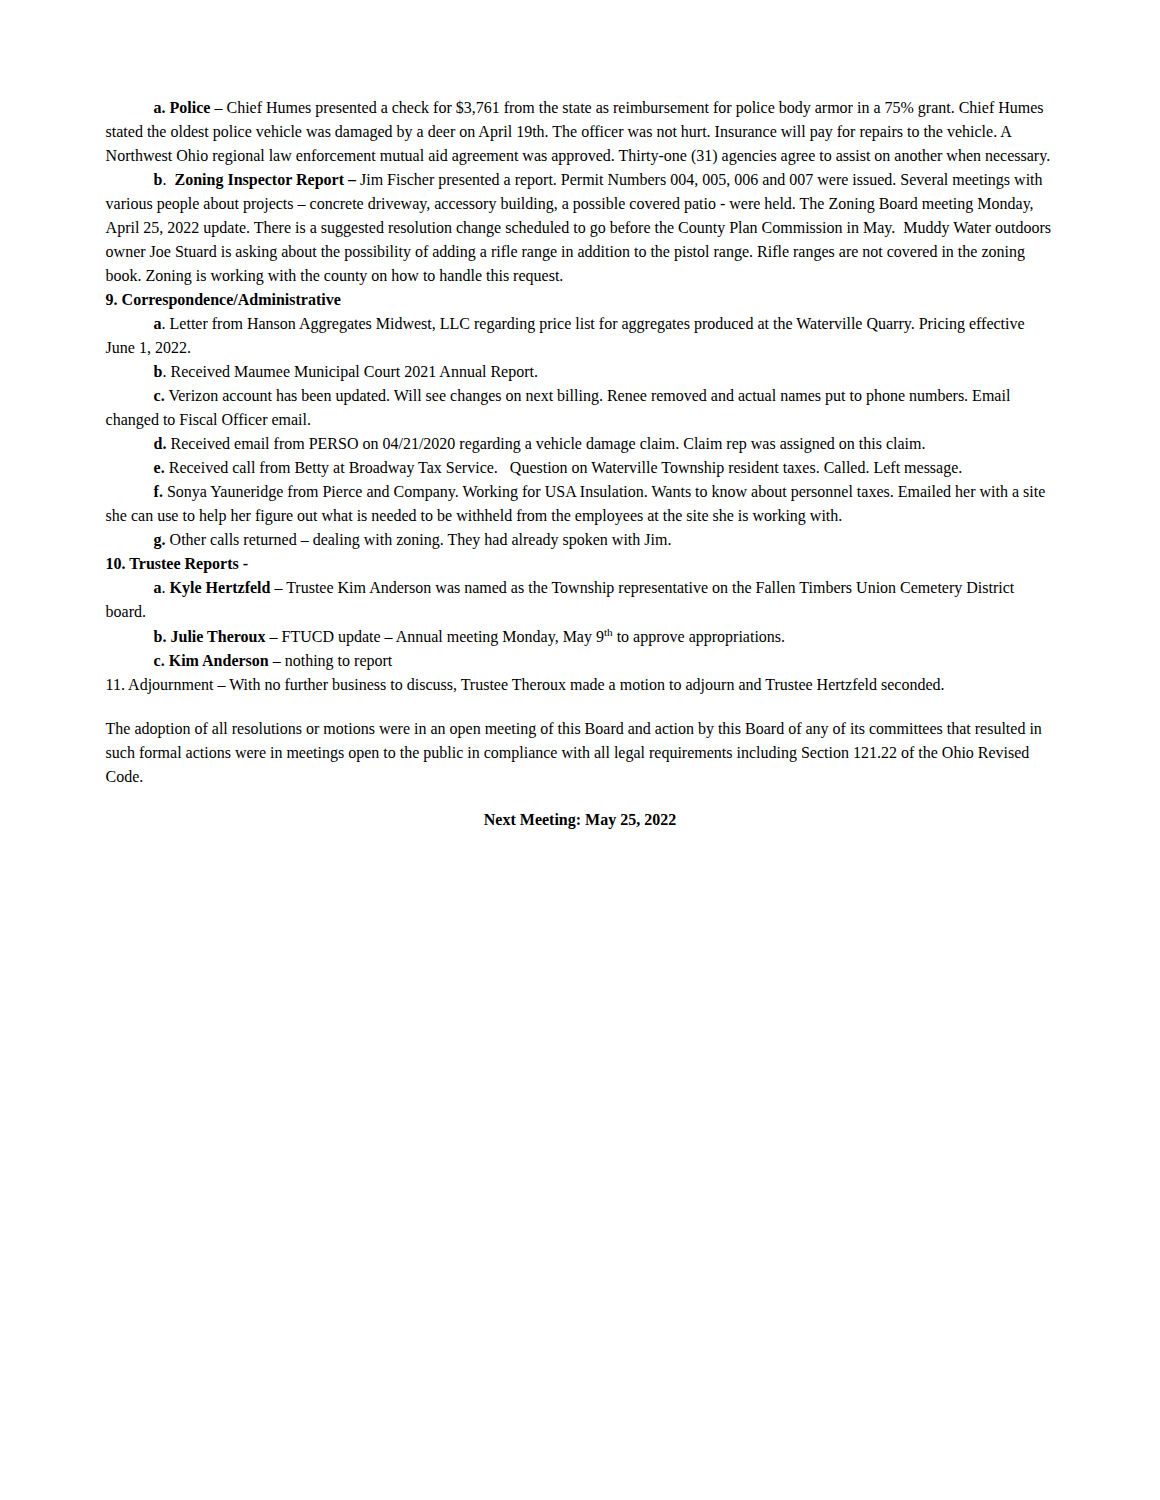a. Police – Chief Humes presented a check for $3,761 from the state as reimbursement for police body armor in a 75% grant. Chief Humes stated the oldest police vehicle was damaged by a deer on April 19th. The officer was not hurt. Insurance will pay for repairs to the vehicle. A Northwest Ohio regional law enforcement mutual aid agreement was approved. Thirty-one (31) agencies agree to assist on another when necessary.
b. Zoning Inspector Report – Jim Fischer presented a report. Permit Numbers 004, 005, 006 and 007 were issued. Several meetings with various people about projects – concrete driveway, accessory building, a possible covered patio - were held. The Zoning Board meeting Monday, April 25, 2022 update. There is a suggested resolution change scheduled to go before the County Plan Commission in May. Muddy Water outdoors owner Joe Stuard is asking about the possibility of adding a rifle range in addition to the pistol range. Rifle ranges are not covered in the zoning book. Zoning is working with the county on how to handle this request.
9. Correspondence/Administrative
a. Letter from Hanson Aggregates Midwest, LLC regarding price list for aggregates produced at the Waterville Quarry. Pricing effective June 1, 2022.
b. Received Maumee Municipal Court 2021 Annual Report.
c. Verizon account has been updated. Will see changes on next billing. Renee removed and actual names put to phone numbers. Email changed to Fiscal Officer email.
d. Received email from PERSO on 04/21/2020 regarding a vehicle damage claim. Claim rep was assigned on this claim.
e. Received call from Betty at Broadway Tax Service. Question on Waterville Township resident taxes. Called. Left message.
f. Sonya Yauneridge from Pierce and Company. Working for USA Insulation. Wants to know about personnel taxes. Emailed her with a site she can use to help her figure out what is needed to be withheld from the employees at the site she is working with.
g. Other calls returned – dealing with zoning. They had already spoken with Jim.
10. Trustee Reports -
a. Kyle Hertzfeld – Trustee Kim Anderson was named as the Township representative on the Fallen Timbers Union Cemetery District board.
b. Julie Theroux – FTUCD update – Annual meeting Monday, May 9th to approve appropriations.
c. Kim Anderson – nothing to report
11. Adjournment – With no further business to discuss, Trustee Theroux made a motion to adjourn and Trustee Hertzfeld seconded.
The adoption of all resolutions or motions were in an open meeting of this Board and action by this Board of any of its committees that resulted in such formal actions were in meetings open to the public in compliance with all legal requirements including Section 121.22 of the Ohio Revised Code.
Next Meeting: May 25, 2022